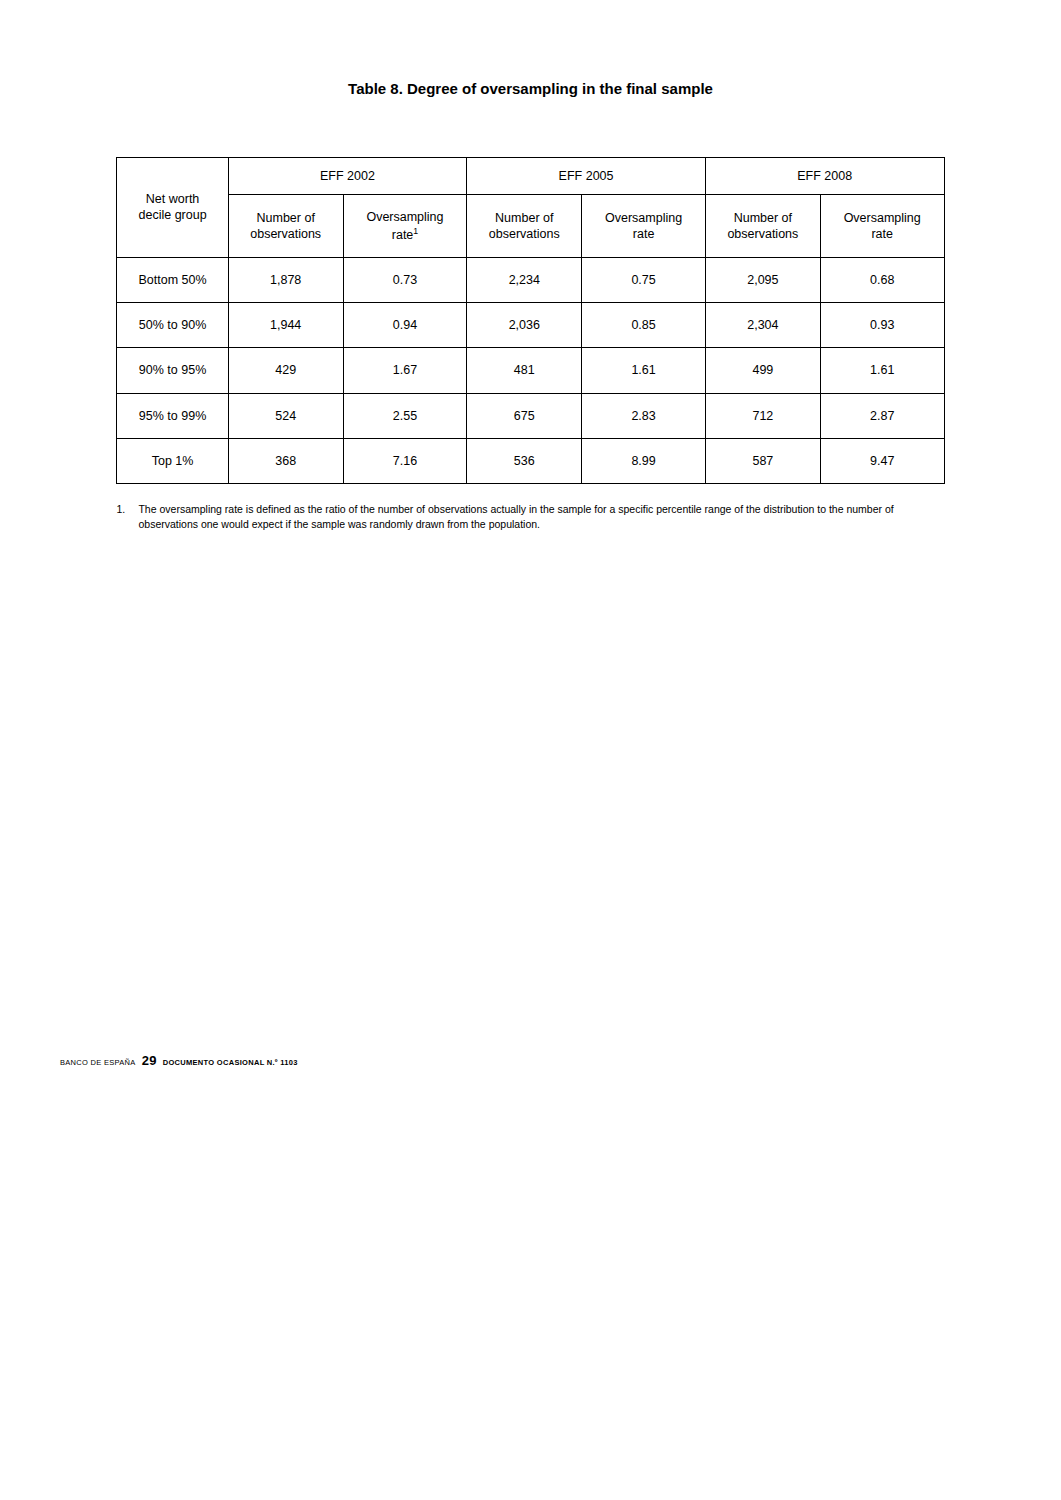Table 8. Degree of oversampling in the final sample
| Net worth decile group | EFF 2002 | EFF 2005 | EFF 2008 |
| --- | --- | --- | --- |
| Number of observations | Oversampling rate 1 | Number of observations | Oversampling rate | Number of observations | Oversampling rate |
| Bottom 50% | 1,878 | 0.73 | 2,234 | 0.75 | 2,095 | 0.68 |
| 50% to 90% | 1,944 | 0.94 | 2,036 | 0.85 | 2,304 | 0.93 |
| 90% to 95% | 429 | 1.67 | 481 | 1.61 | 499 | 1.61 |
| 95% to 99% | 524 | 2.55 | 675 | 2.83 | 712 | 2.87 |
| Top 1% | 368 | 7.16 | 536 | 8.99 | 587 | 9.47 |
| 1. | The oversampling rate is defined as the ratio of the number of observations actually in the sample for a specific percentile range of the distribution to the number of observations one would expect if the sample was randomly drawn from the population. |
BANCO DE ESPAÑA 29 DOCUMENTO OCASIONAL N.º 1103